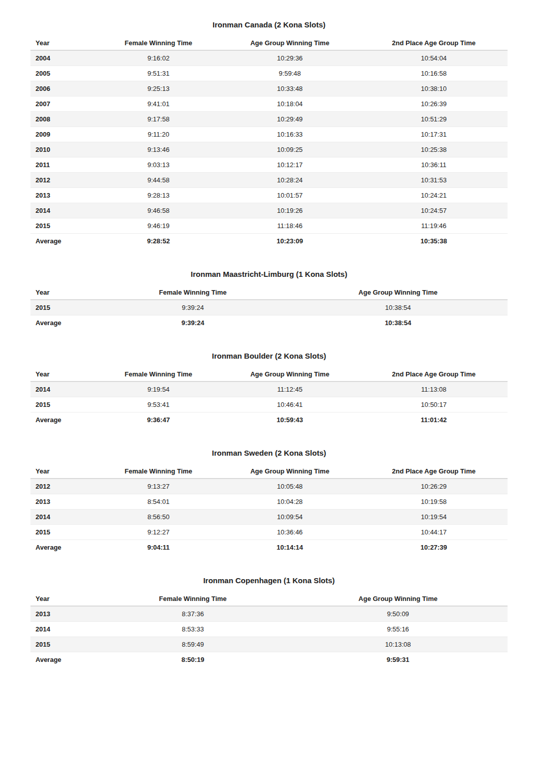Ironman Canada (2 Kona Slots)
| Year | Female Winning Time | Age Group Winning Time | 2nd Place Age Group Time |
| --- | --- | --- | --- |
| 2004 | 9:16:02 | 10:29:36 | 10:54:04 |
| 2005 | 9:51:31 | 9:59:48 | 10:16:58 |
| 2006 | 9:25:13 | 10:33:48 | 10:38:10 |
| 2007 | 9:41:01 | 10:18:04 | 10:26:39 |
| 2008 | 9:17:58 | 10:29:49 | 10:51:29 |
| 2009 | 9:11:20 | 10:16:33 | 10:17:31 |
| 2010 | 9:13:46 | 10:09:25 | 10:25:38 |
| 2011 | 9:03:13 | 10:12:17 | 10:36:11 |
| 2012 | 9:44:58 | 10:28:24 | 10:31:53 |
| 2013 | 9:28:13 | 10:01:57 | 10:24:21 |
| 2014 | 9:46:58 | 10:19:26 | 10:24:57 |
| 2015 | 9:46:19 | 11:18:46 | 11:19:46 |
| Average | 9:28:52 | 10:23:09 | 10:35:38 |
Ironman Maastricht-Limburg (1 Kona Slots)
| Year | Female Winning Time | Age Group Winning Time |
| --- | --- | --- |
| 2015 | 9:39:24 | 10:38:54 |
| Average | 9:39:24 | 10:38:54 |
Ironman Boulder (2 Kona Slots)
| Year | Female Winning Time | Age Group Winning Time | 2nd Place Age Group Time |
| --- | --- | --- | --- |
| 2014 | 9:19:54 | 11:12:45 | 11:13:08 |
| 2015 | 9:53:41 | 10:46:41 | 10:50:17 |
| Average | 9:36:47 | 10:59:43 | 11:01:42 |
Ironman Sweden (2 Kona Slots)
| Year | Female Winning Time | Age Group Winning Time | 2nd Place Age Group Time |
| --- | --- | --- | --- |
| 2012 | 9:13:27 | 10:05:48 | 10:26:29 |
| 2013 | 8:54:01 | 10:04:28 | 10:19:58 |
| 2014 | 8:56:50 | 10:09:54 | 10:19:54 |
| 2015 | 9:12:27 | 10:36:46 | 10:44:17 |
| Average | 9:04:11 | 10:14:14 | 10:27:39 |
Ironman Copenhagen (1 Kona Slots)
| Year | Female Winning Time | Age Group Winning Time |
| --- | --- | --- |
| 2013 | 8:37:36 | 9:50:09 |
| 2014 | 8:53:33 | 9:55:16 |
| 2015 | 8:59:49 | 10:13:08 |
| Average | 8:50:19 | 9:59:31 |